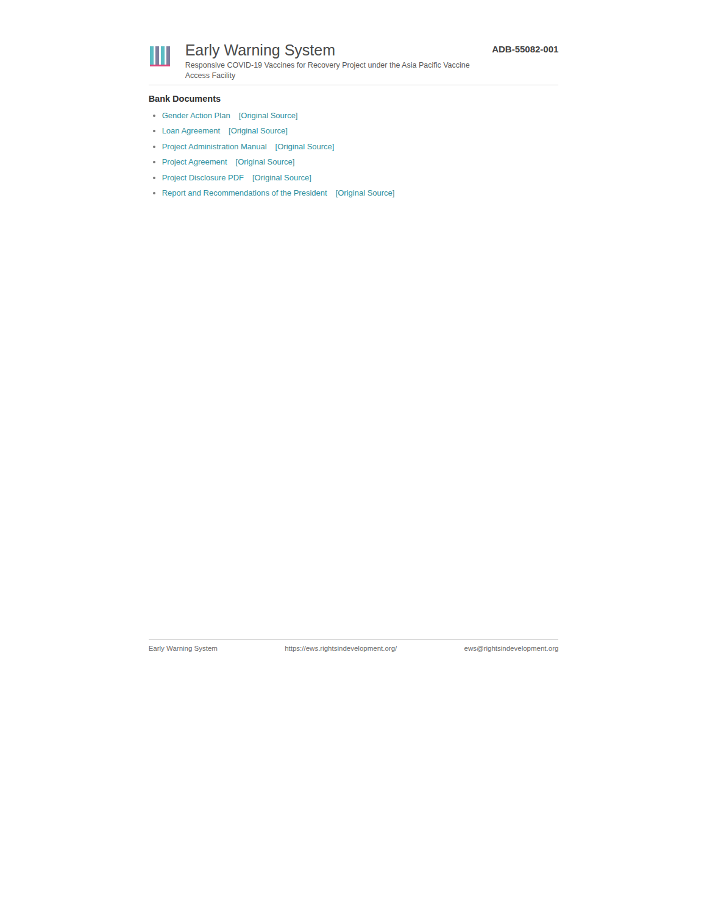Early Warning System
Responsive COVID-19 Vaccines for Recovery Project under the Asia Pacific Vaccine Access Facility
ADB-55082-001
Bank Documents
Gender Action Plan[Original Source]
Loan Agreement[Original Source]
Project Administration Manual[Original Source]
Project Agreement[Original Source]
Project Disclosure PDF[Original Source]
Report and Recommendations of the President[Original Source]
Early Warning System
https://ews.rightsindevelopment.org/
ews@rightsindevelopment.org